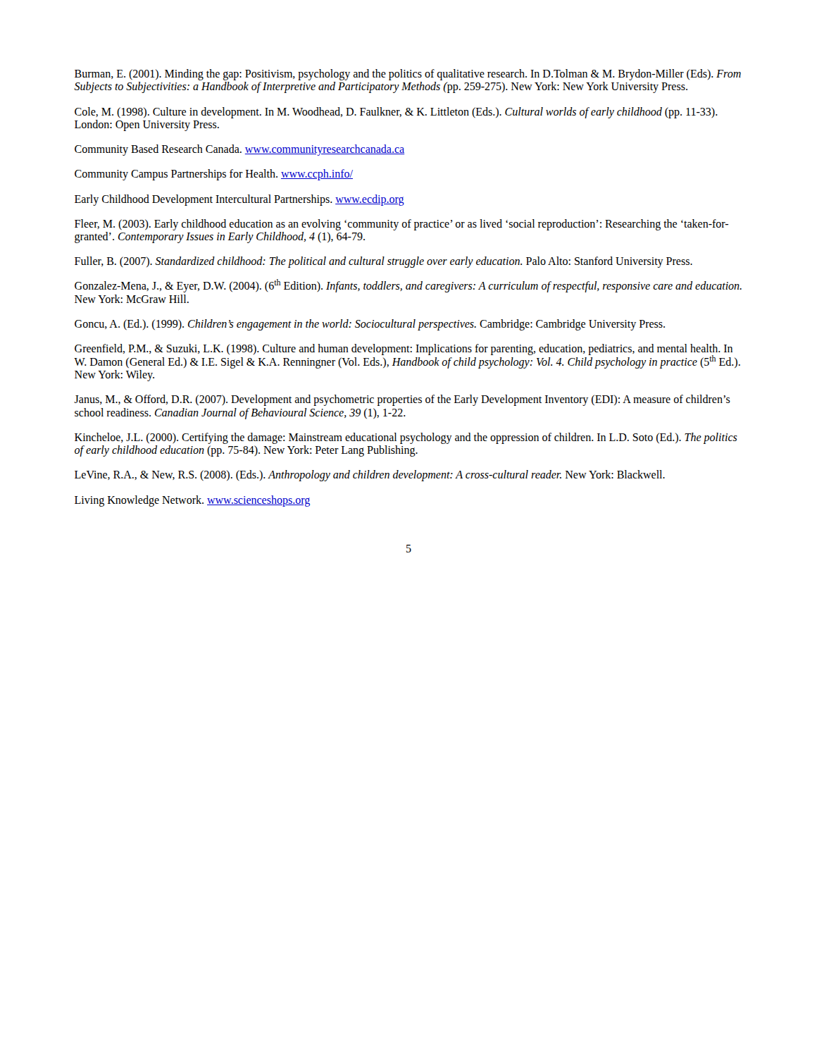Burman, E. (2001). Minding the gap: Positivism, psychology and the politics of qualitative research. In D.Tolman & M. Brydon-Miller (Eds). From Subjects to Subjectivities: a Handbook of Interpretive and Participatory Methods (pp. 259-275). New York: New York University Press.
Cole, M. (1998). Culture in development. In M. Woodhead, D. Faulkner, & K. Littleton (Eds.). Cultural worlds of early childhood (pp. 11-33). London: Open University Press.
Community Based Research Canada. www.communityresearchcanada.ca
Community Campus Partnerships for Health. www.ccph.info/
Early Childhood Development Intercultural Partnerships. www.ecdip.org
Fleer, M. (2003). Early childhood education as an evolving ‘community of practice’ or as lived ‘social reproduction’: Researching the ‘taken-for-granted’. Contemporary Issues in Early Childhood, 4 (1), 64-79.
Fuller, B. (2007). Standardized childhood: The political and cultural struggle over early education. Palo Alto: Stanford University Press.
Gonzalez-Mena, J., & Eyer, D.W. (2004). (6th Edition). Infants, toddlers, and caregivers: A curriculum of respectful, responsive care and education. New York: McGraw Hill.
Goncu, A. (Ed.). (1999). Children’s engagement in the world: Sociocultural perspectives. Cambridge: Cambridge University Press.
Greenfield, P.M., & Suzuki, L.K. (1998). Culture and human development: Implications for parenting, education, pediatrics, and mental health. In W. Damon (General Ed.) & I.E. Sigel & K.A. Renningner (Vol. Eds.), Handbook of child psychology: Vol. 4. Child psychology in practice (5th Ed.). New York: Wiley.
Janus, M., & Offord, D.R. (2007). Development and psychometric properties of the Early Development Inventory (EDI): A measure of children’s school readiness. Canadian Journal of Behavioural Science, 39 (1), 1-22.
Kincheloe, J.L. (2000). Certifying the damage: Mainstream educational psychology and the oppression of children. In L.D. Soto (Ed.). The politics of early childhood education (pp. 75-84). New York: Peter Lang Publishing.
LeVine, R.A., & New, R.S. (2008). (Eds.). Anthropology and children development: A cross-cultural reader. New York: Blackwell.
Living Knowledge Network. www.scienceshops.org
5